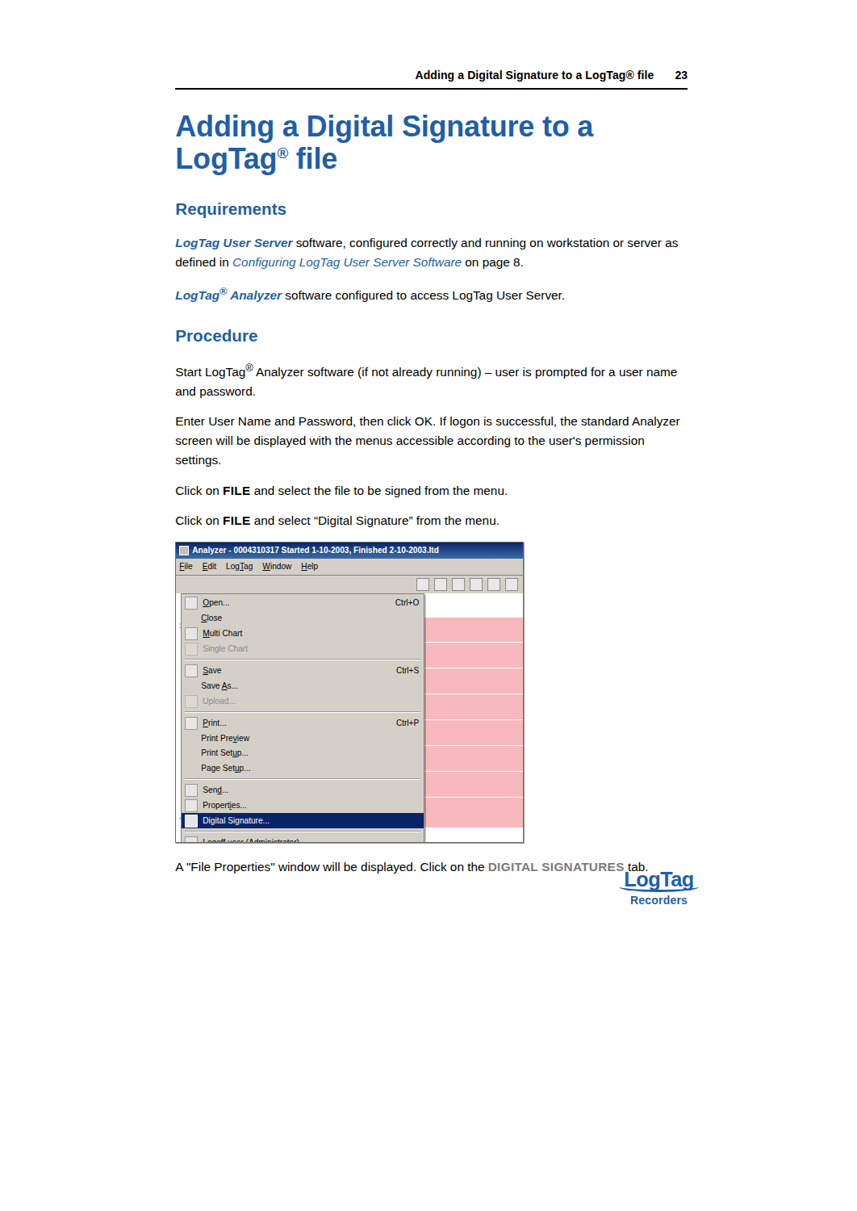Adding a Digital Signature to a LogTag® file23
Adding a Digital Signature to a
LogTag® file
Requirements
LogTag User Server software, configured correctly and running on workstation or server as defined in Configuring LogTag User Server Software on page 8.
LogTag® Analyzer software configured to access LogTag User Server.
Procedure
Start LogTag® Analyzer software (if not already running) – user is prompted for a user name and password.
Enter User Name and Password, then click OK. If logon is successful, the standard Analyzer screen will be displayed with the menus accessible according to the user's permission settings.
Click on FILE and select the file to be signed from the menu.
Click on FILE and select “Digital Signature” from the menu.
Analyzer - 0004310317 Started 1-10-2003, Finished 2-10-2003.ltd
File Edit LogTag Window Help
1.5
-3.5
Open... Ctrl+O
Close
Multi Chart
Single Chart
Save Ctrl+S
Save As...
Upload...
Print... Ctrl+P
Print Preview
Print Setup...
Page Setup...
Send...
Properties...
Digital Signature...
Logoff user (Administrator)
Change Password...
1 0004310317 Started 1-10-2003, Finished 2-10-2003.ltd
Exit
A "File Properties" window will be displayed. Click on the DIGITAL SIGNATURES tab.
LogTag
Recorders